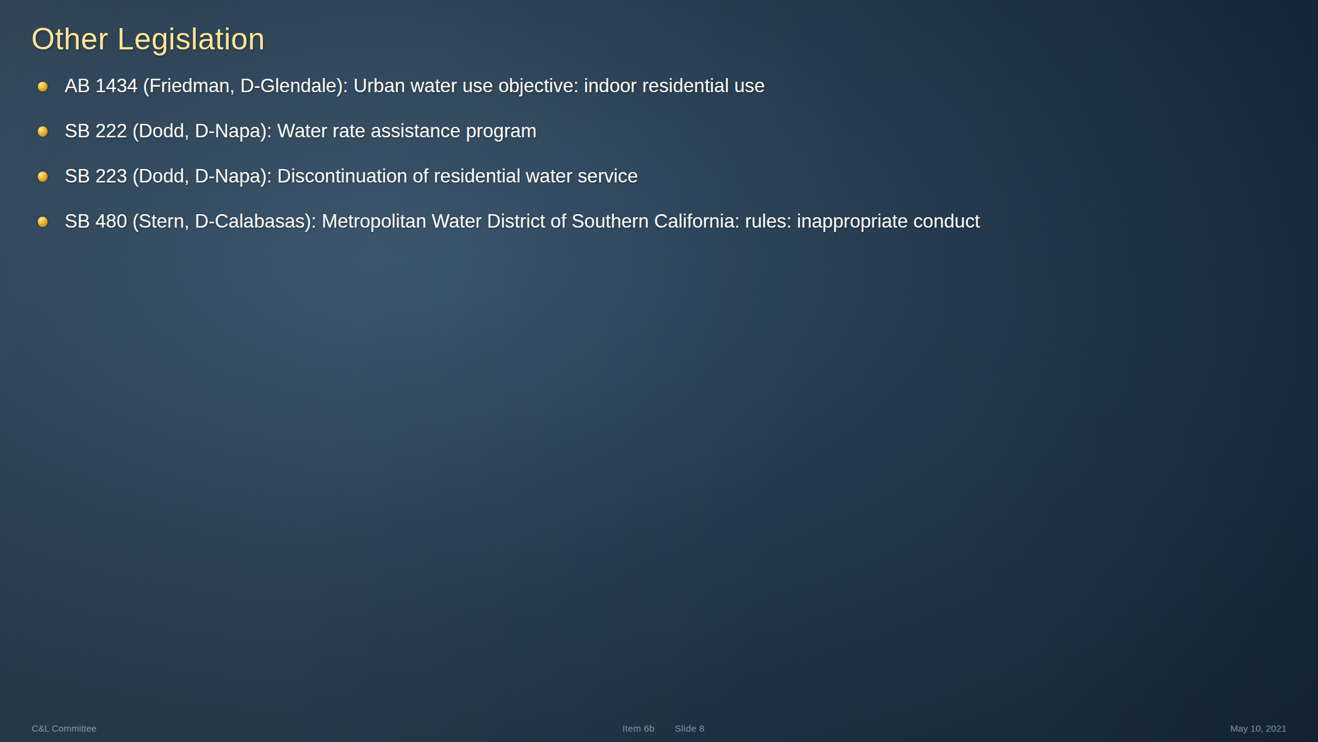Other Legislation
AB 1434 (Friedman, D-Glendale): Urban water use objective: indoor residential use
SB 222 (Dodd, D-Napa): Water rate assistance program
SB 223 (Dodd, D-Napa): Discontinuation of residential water service
SB 480 (Stern, D-Calabasas): Metropolitan Water District of Southern California: rules: inappropriate conduct
C&L Committee Item 6b Slide 8 May 10, 2021